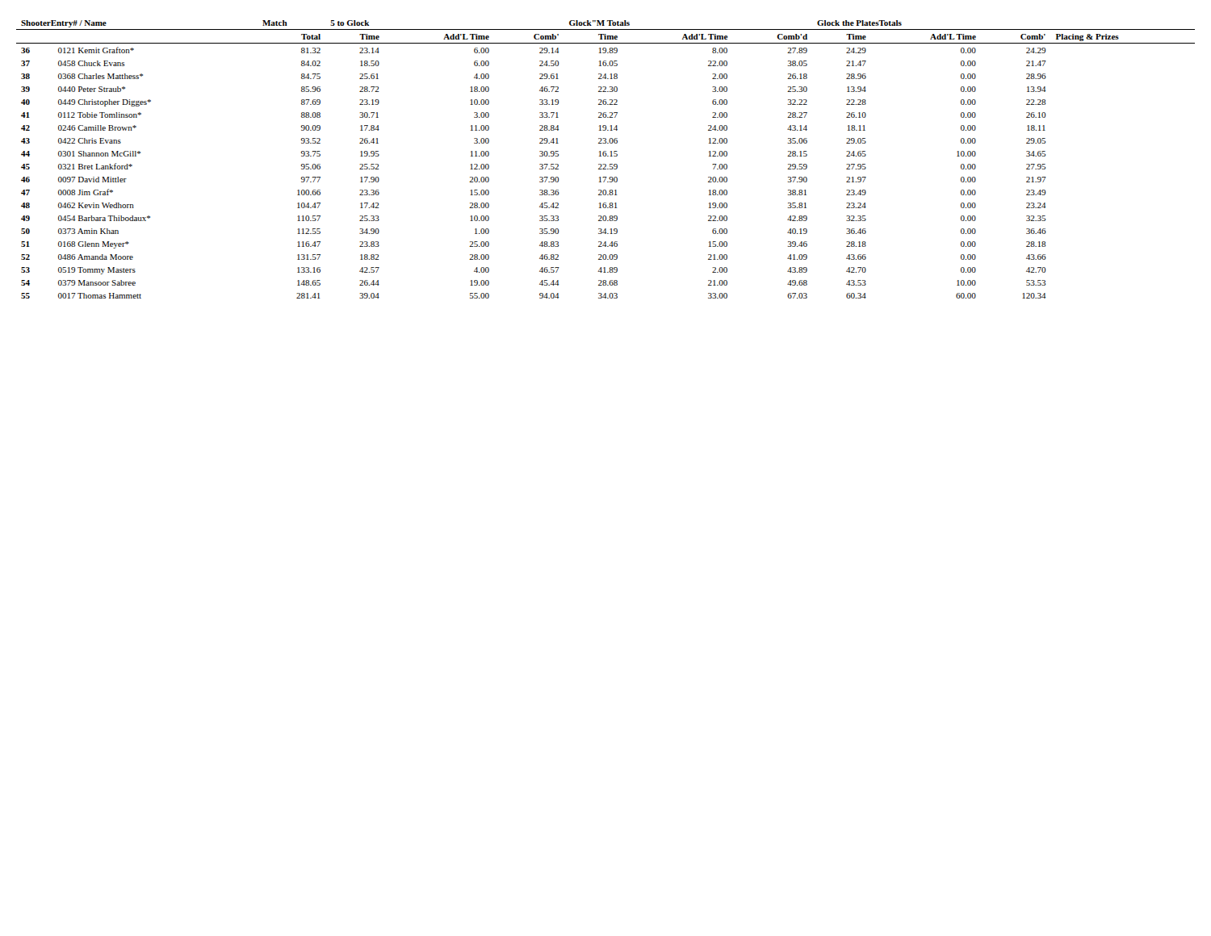| ShooterEntry# / Name | Match | 5 to Glock | Glock"M Totals | Glock the PlatesTotals | |
| --- | --- | --- | --- | --- | --- |
| | | Total | Time | Add'L Time | Comb' | Time | Add'L Time | Comb'd | Time | Add'L Time | Comb' | Placing & Prizes |
| 36 | 0121 Kemit Grafton* | 81.32 | 23.14 | 6.00 | 29.14 | 19.89 | 8.00 | 27.89 | 24.29 | 0.00 | 24.29 | |
| 37 | 0458 Chuck Evans | 84.02 | 18.50 | 6.00 | 24.50 | 16.05 | 22.00 | 38.05 | 21.47 | 0.00 | 21.47 | |
| 38 | 0368 Charles Matthess* | 84.75 | 25.61 | 4.00 | 29.61 | 24.18 | 2.00 | 26.18 | 28.96 | 0.00 | 28.96 | |
| 39 | 0440 Peter Straub* | 85.96 | 28.72 | 18.00 | 46.72 | 22.30 | 3.00 | 25.30 | 13.94 | 0.00 | 13.94 | |
| 40 | 0449 Christopher Digges* | 87.69 | 23.19 | 10.00 | 33.19 | 26.22 | 6.00 | 32.22 | 22.28 | 0.00 | 22.28 | |
| 41 | 0112 Tobie Tomlinson* | 88.08 | 30.71 | 3.00 | 33.71 | 26.27 | 2.00 | 28.27 | 26.10 | 0.00 | 26.10 | |
| 42 | 0246 Camille Brown* | 90.09 | 17.84 | 11.00 | 28.84 | 19.14 | 24.00 | 43.14 | 18.11 | 0.00 | 18.11 | |
| 43 | 0422 Chris Evans | 93.52 | 26.41 | 3.00 | 29.41 | 23.06 | 12.00 | 35.06 | 29.05 | 0.00 | 29.05 | |
| 44 | 0301 Shannon McGill* | 93.75 | 19.95 | 11.00 | 30.95 | 16.15 | 12.00 | 28.15 | 24.65 | 10.00 | 34.65 | |
| 45 | 0321 Bret Lankford* | 95.06 | 25.52 | 12.00 | 37.52 | 22.59 | 7.00 | 29.59 | 27.95 | 0.00 | 27.95 | |
| 46 | 0097 David Mittler | 97.77 | 17.90 | 20.00 | 37.90 | 17.90 | 20.00 | 37.90 | 21.97 | 0.00 | 21.97 | |
| 47 | 0008 Jim Graf* | 100.66 | 23.36 | 15.00 | 38.36 | 20.81 | 18.00 | 38.81 | 23.49 | 0.00 | 23.49 | |
| 48 | 0462 Kevin Wedhorn | 104.47 | 17.42 | 28.00 | 45.42 | 16.81 | 19.00 | 35.81 | 23.24 | 0.00 | 23.24 | |
| 49 | 0454 Barbara Thibodaux* | 110.57 | 25.33 | 10.00 | 35.33 | 20.89 | 22.00 | 42.89 | 32.35 | 0.00 | 32.35 | |
| 50 | 0373 Amin Khan | 112.55 | 34.90 | 1.00 | 35.90 | 34.19 | 6.00 | 40.19 | 36.46 | 0.00 | 36.46 | |
| 51 | 0168 Glenn Meyer* | 116.47 | 23.83 | 25.00 | 48.83 | 24.46 | 15.00 | 39.46 | 28.18 | 0.00 | 28.18 | |
| 52 | 0486 Amanda Moore | 131.57 | 18.82 | 28.00 | 46.82 | 20.09 | 21.00 | 41.09 | 43.66 | 0.00 | 43.66 | |
| 53 | 0519 Tommy Masters | 133.16 | 42.57 | 4.00 | 46.57 | 41.89 | 2.00 | 43.89 | 42.70 | 0.00 | 42.70 | |
| 54 | 0379 Mansoor Sabree | 148.65 | 26.44 | 19.00 | 45.44 | 28.68 | 21.00 | 49.68 | 43.53 | 10.00 | 53.53 | |
| 55 | 0017 Thomas Hammett | 281.41 | 39.04 | 55.00 | 94.04 | 34.03 | 33.00 | 67.03 | 60.34 | 60.00 | 120.34 | |